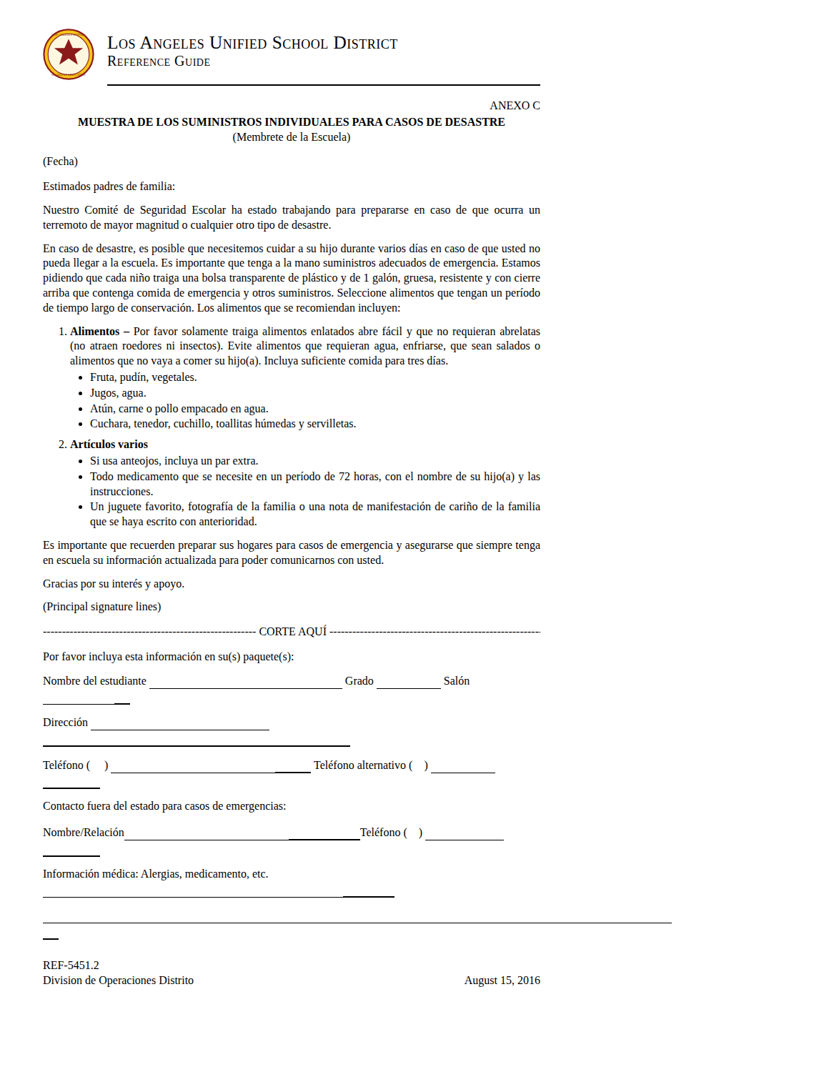LOS ANGELES UNIFIED BOARD OF EDUCATION
Los Angeles Unified School District
Reference Guide
ANEXO C
MUESTRA DE LOS SUMINISTROS INDIVIDUALES PARA CASOS DE DESASTRE
(Membrete de la Escuela)
(Fecha)
Estimados padres de familia:
Nuestro Comité de Seguridad Escolar ha estado trabajando para prepararse en caso de que ocurra un terremoto de mayor magnitud o cualquier otro tipo de desastre.
En caso de desastre, es posible que necesitemos cuidar a su hijo durante varios días en caso de que usted no pueda llegar a la escuela. Es importante que tenga a la mano suministros adecuados de emergencia. Estamos pidiendo que cada niño traiga una bolsa transparente de plástico y de 1 galón, gruesa, resistente y con cierre arriba que contenga comida de emergencia y otros suministros. Seleccione alimentos que tengan un período de tiempo largo de conservación. Los alimentos que se recomiendan incluyen:
Alimentos – Por favor solamente traiga alimentos enlatados abre fácil y que no requieran abrelatas (no atraen roedores ni insectos). Evite alimentos que requieran agua, enfriarse, que sean salados o alimentos que no vaya a comer su hijo(a). Incluya suficiente comida para tres días.
Fruta, pudín, vegetales.
Jugos, agua.
Atún, carne o pollo empacado en agua.
Cuchara, tenedor, cuchillo, toallitas húmedas y servilletas.
Artículos varios
Si usa anteojos, incluya un par extra.
Todo medicamento que se necesite en un período de 72 horas, con el nombre de su hijo(a) y las instrucciones.
Un juguete favorito, fotografía de la familia o una nota de manifestación de cariño de la familia que se haya escrito con anterioridad.
Es importante que recuerden preparar sus hogares para casos de emergencia y asegurarse que siempre tenga en escuela su información actualizada para poder comunicarnos con usted.
Gracias por su interés y apoyo.
(Principal signature lines)
-------------------------------------------------------- CORTE AQUÍ ------------------------------------------------------------------
Por favor incluya esta información en su(s) paquete(s):
Nombre del estudiante Grado Salón
Dirección
Teléfono ( ) Teléfono alternativo ( )
Contacto fuera del estado para casos de emergencias:
Nombre/Relación Teléfono ( )
Información médica: Alergias, medicamento, etc.
REF-5451.2
Division de Operaciones Distrito
August 15, 2016